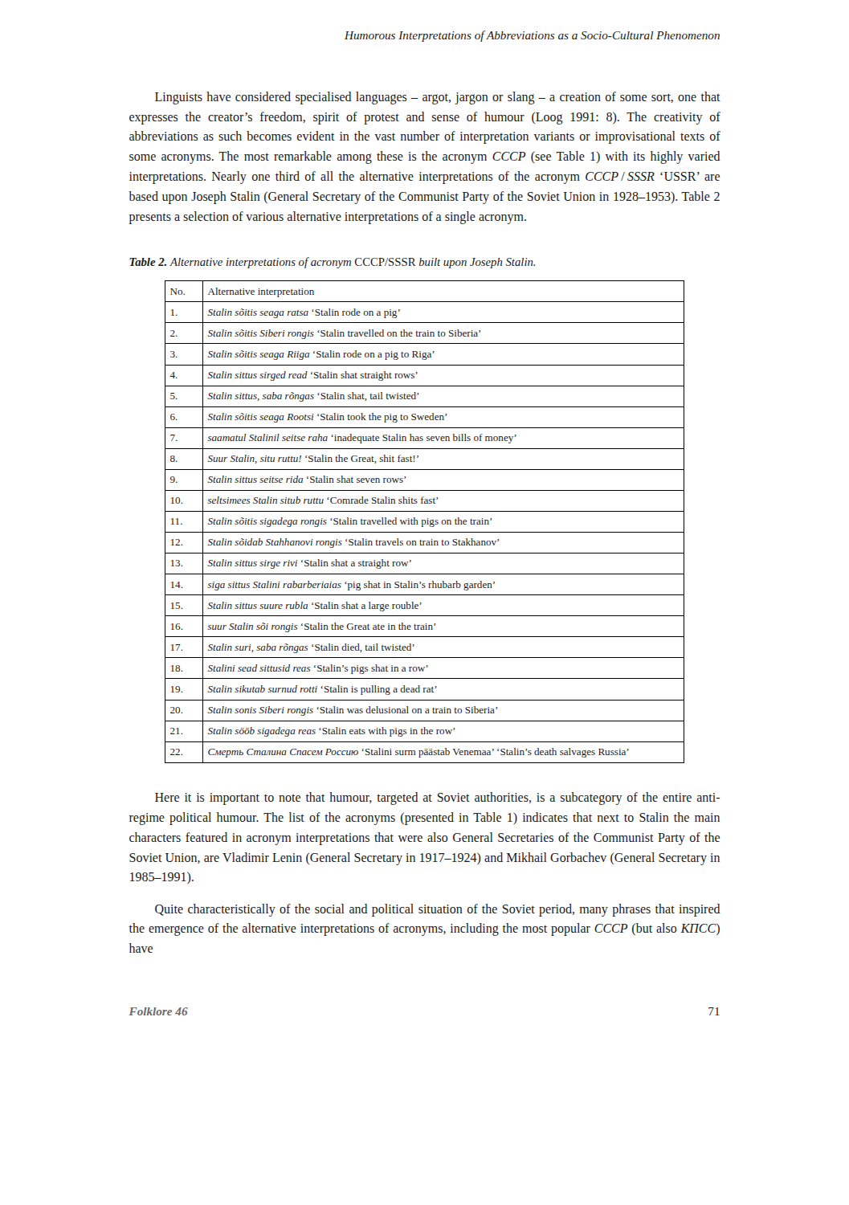Humorous Interpretations of Abbreviations as a Socio-Cultural Phenomenon
Linguists have considered specialised languages – argot, jargon or slang – a creation of some sort, one that expresses the creator’s freedom, spirit of protest and sense of humour (Loog 1991: 8). The creativity of abbreviations as such becomes evident in the vast number of interpretation variants or improvisational texts of some acronyms. The most remarkable among these is the acronym CCCP (see Table 1) with its highly varied interpretations. Nearly one third of all the alternative interpretations of the acronym CCCP / SSSR ‘USSR’ are based upon Joseph Stalin (General Secretary of the Communist Party of the Soviet Union in 1928–1953). Table 2 presents a selection of various alternative interpretations of a single acronym.
Table 2. Alternative interpretations of acronym CCCP/SSSR built upon Joseph Stalin.
| No. | Alternative interpretation |
| --- | --- |
| 1. | Stalin sõitis seaga ratsa ‘Stalin rode on a pig’ |
| 2. | Stalin sõitis Siberi rongis ‘Stalin travelled on the train to Siberia’ |
| 3. | Stalin sõitis seaga Riiga ‘Stalin rode on a pig to Riga’ |
| 4. | Stalin sittus sirged read ‘Stalin shat straight rows’ |
| 5. | Stalin sittus, saba rõngas ‘Stalin shat, tail twisted’ |
| 6. | Stalin sõitis seaga Rootsi ‘Stalin took the pig to Sweden’ |
| 7. | saamatul Stalinil seitse raha ‘inadequate Stalin has seven bills of money’ |
| 8. | Suur Stalin, situ ruttu! ‘Stalin the Great, shit fast!’ |
| 9. | Stalin sittus seitse rida ‘Stalin shat seven rows’ |
| 10. | seltsimees Stalin situb ruttu ‘Comrade Stalin shits fast’ |
| 11. | Stalin sõitis sigadega rongis ‘Stalin travelled with pigs on the train’ |
| 12. | Stalin sõidab Stahhanovi rongis ‘Stalin travels on train to Stakhanov’ |
| 13. | Stalin sittus sirge rivi ‘Stalin shat a straight row’ |
| 14. | siga sittus Stalini rabarberiaias ‘pig shat in Stalin’s rhubarb garden’ |
| 15. | Stalin sittus suure rubla ‘Stalin shat a large rouble’ |
| 16. | suur Stalin sõi rongis ‘Stalin the Great ate in the train’ |
| 17. | Stalin suri, saba rõngas ‘Stalin died, tail twisted’ |
| 18. | Stalini sead sittusid reas ‘Stalin’s pigs shat in a row’ |
| 19. | Stalin sikutab surnud rotti ‘Stalin is pulling a dead rat’ |
| 20. | Stalin sonis Siberi rongis ‘Stalin was delusional on a train to Siberia’ |
| 21. | Stalin sööb sigadega reas ‘Stalin eats with pigs in the row’ |
| 22. | Смерть Сталина Спасем Россию ‘Stalini surm päästab Venemaa’ ‘Stalin’s death salvages Russia’ |
Here it is important to note that humour, targeted at Soviet authorities, is a subcategory of the entire anti-regime political humour. The list of the acronyms (presented in Table 1) indicates that next to Stalin the main characters featured in acronym interpretations that were also General Secretaries of the Communist Party of the Soviet Union, are Vladimir Lenin (General Secretary in 1917–1924) and Mikhail Gorbachev (General Secretary in 1985–1991).
Quite characteristically of the social and political situation of the Soviet period, many phrases that inspired the emergence of the alternative interpretations of acronyms, including the most popular CCCP (but also КПСС) have
Folklore 46 71